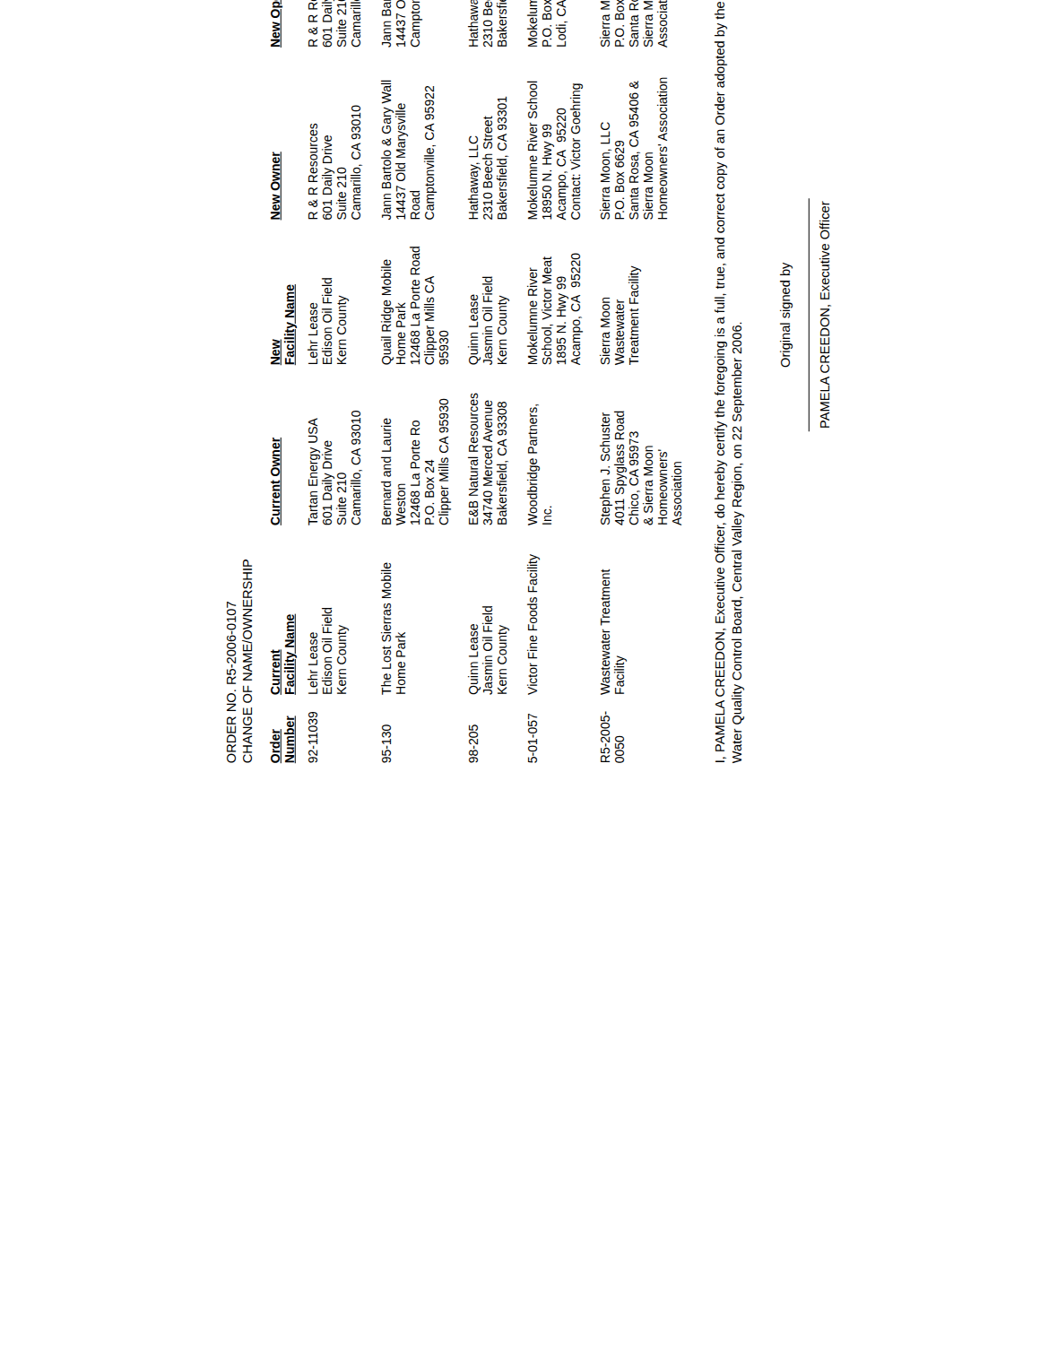2
ORDER NO. R5-2006-0107
CHANGE OF NAME/OWNERSHIP
| Order Number | Current Facility Name | Current Owner | New Facility Name | New Owner | New Operator |
| --- | --- | --- | --- | --- | --- |
| 92-11039 | Lehr Lease Edison Oil Field Kern County | Tartan Energy USA 601 Daily Drive Suite 210 Camarillo, CA 93010 | Lehr Lease Edison Oil Field Kern County | R & R Resources 601 Daily Drive Suite 210 Camarillo, CA 93010 | R & R Resources 601 Daily Drive Suite 210 Camarillo, CA 93010 |
| 95-130 | The Lost Sierras Mobile Home Park | Bernard and Laurie Weston 12468 La Porte Ro P.O. Box 24 Clipper Mills CA 95930 | Quail Ridge Mobile Home Park 12468 La Porte Road Clipper Mills CA 95930 | Jann Bartolo & Gary Wall 14437 Old Marysville Road Camptonville, CA 95922 | Jann Bartolo & Gary Wall 14437 Old Marysville Road Camptonville, CA 95922 |
| 98-205 | Quinn Lease Jasmin Oil Field Kern County | E&B Natural Resources 34740 Merced Avenue Bakersfield, CA 93308 | Quinn Lease Jasmin Oil Field Kern County | Hathaway, LLC 2310 Beech Street Bakersfield, CA 93301 | Hathaway, LLC 2310 Beech Street Bakersfield, CA 93301 |
| 5-01-057 | Victor Fine Foods Facility | Woodbridge Partners, Inc. | Mokelumne River School, Victor Meat 1895 N. Hwy 99 Acampo, CA 95220 | Mokelumne River School 18950 N. Hwy 99 Acampo, CA 95220 Contact: Victor Goehring | Mokelumne River School P.O. Box 349 Lodi, CA 95241 |
| R5-2005- 0050 | Wastewater Treatment Facility | Stephen J. Schuster 4011 Spyglass Road Chico, CA 95973 & Sierra Moon Homeowners' Association | Sierra Moon Wastewater Treatment Facility | Sierra Moon, LLC P.O. Box 6629 Santa Rosa, CA 95406 & Sierra Moon Homeowners' Association | Sierra Moon, LLC P.O. Box 6629 Santa Rosa, CA 95406 & Sierra Moon Homeowners' Association |
I, PAMELA CREEDON, Executive Officer, do hereby certify the foregoing is a full, true, and correct copy of an Order adopted by the California Regional Water Quality Control Board, Central Valley Region, on 22 September 2006.
Original signed by
PAMELA CREEDON, Executive Officer